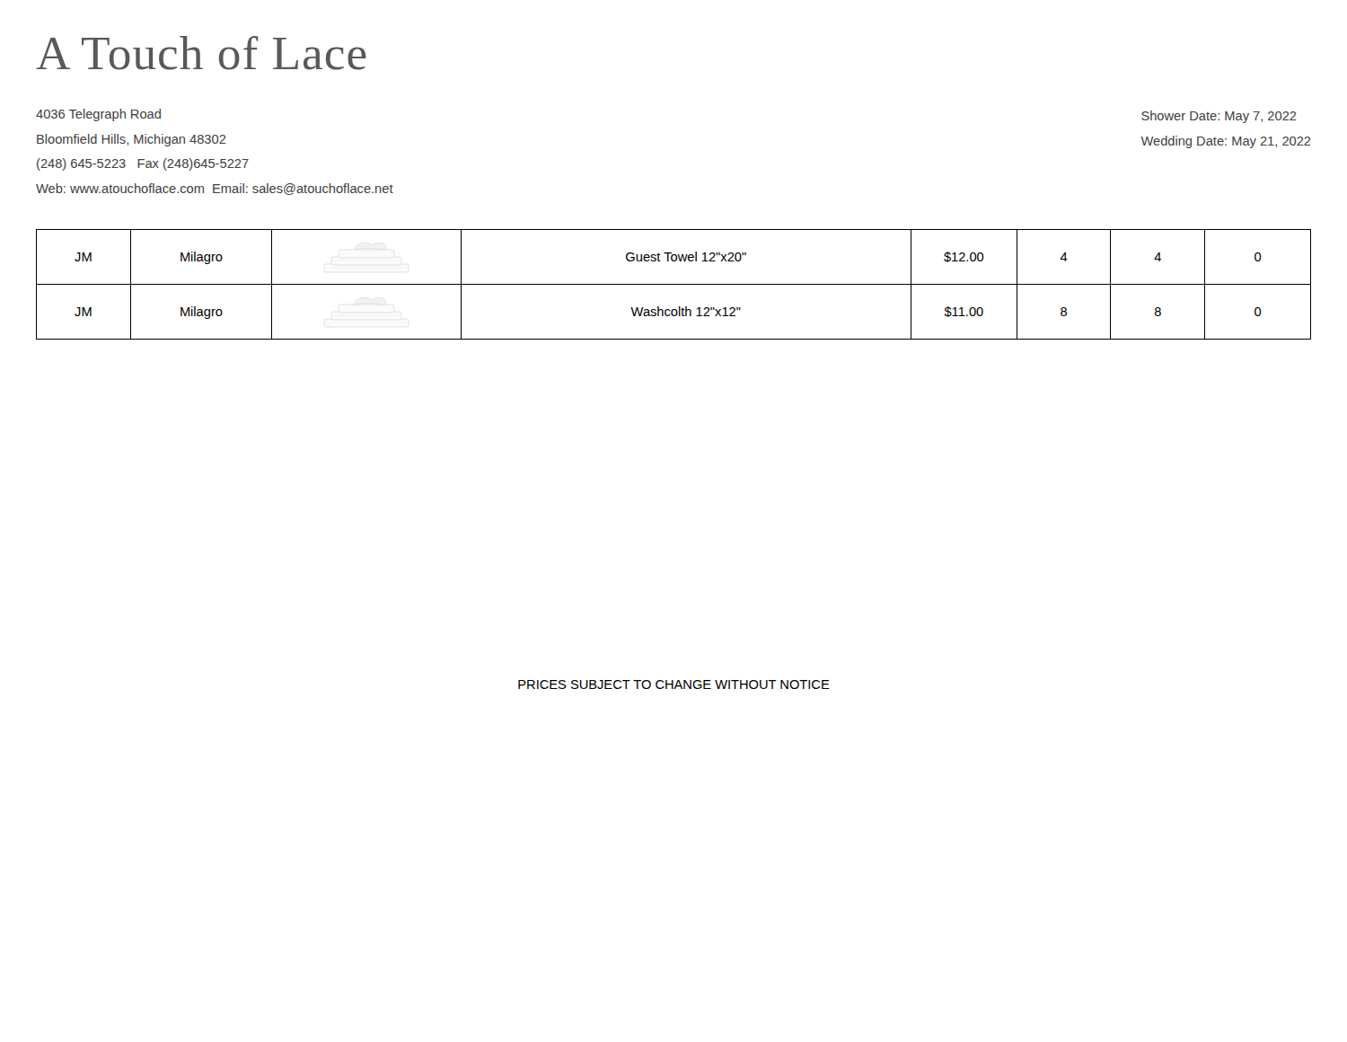A Touch of Lace
4036 Telegraph Road
Bloomfield Hills, Michigan 48302
(248) 645-5223 Fax (248)645-5227
Web: www.atouchoflace.com Email: sales@atouchoflace.net
Shower Date: May 7, 2022
Wedding Date: May 21, 2022
| JM | Milagro | | Guest Towel 12"x20" | $12.00 | 4 | 4 | 0 |
| JM | Milagro | | Washcolth 12"x12" | $11.00 | 8 | 8 | 0 |
PRICES SUBJECT TO CHANGE WITHOUT NOTICE